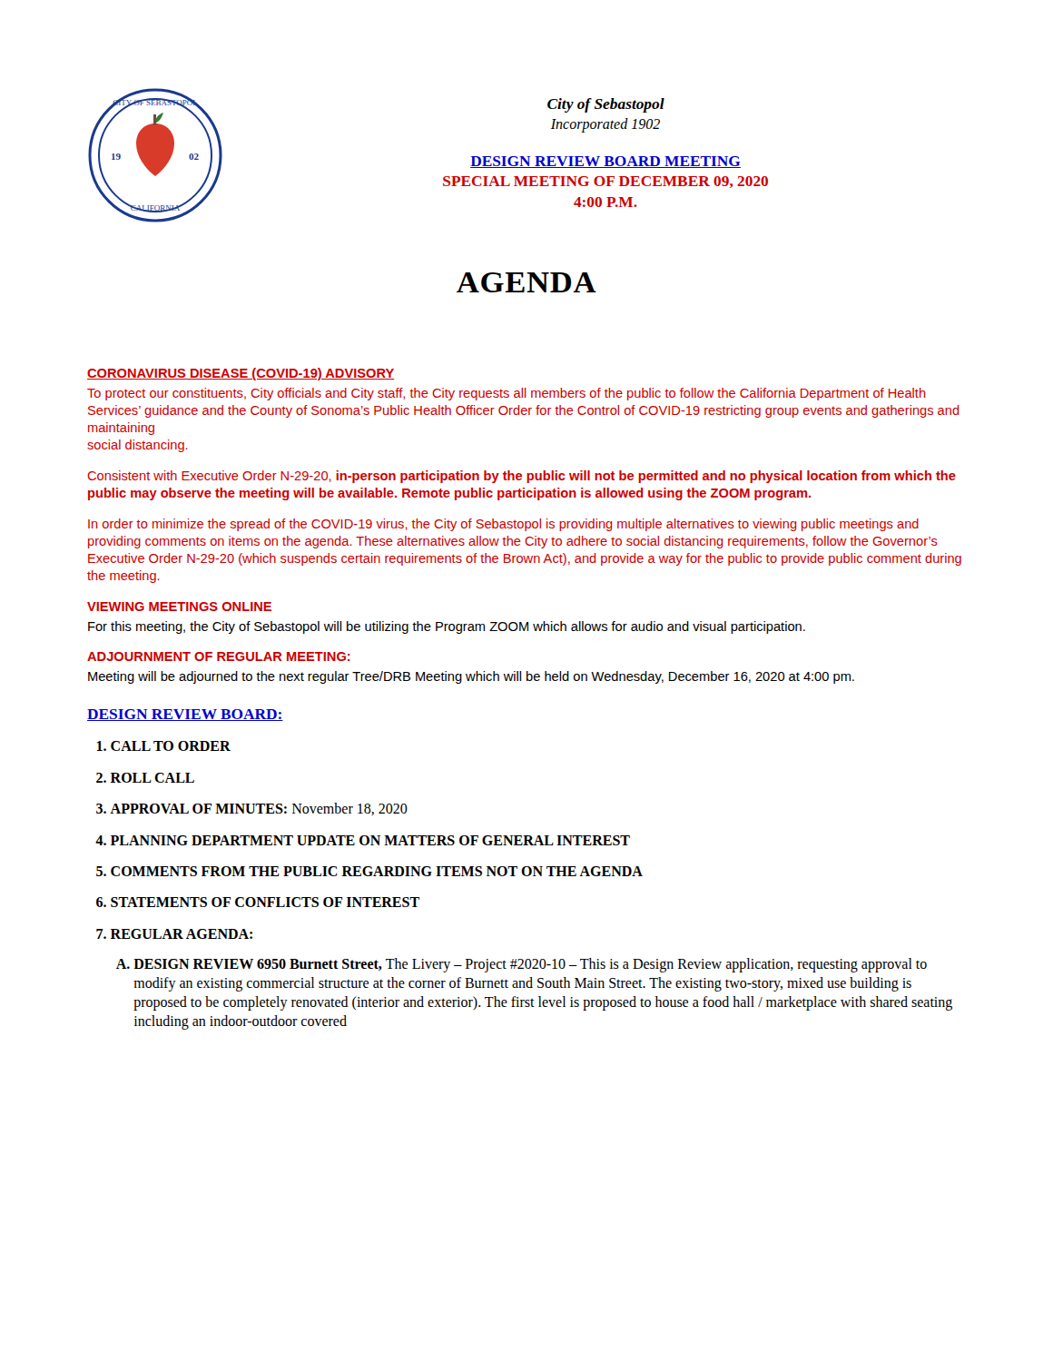CITY OF SEBASTOPOL CALIFORNIA 19 02
City of Sebastopol
Incorporated 1902
DESIGN REVIEW BOARD MEETING
SPECIAL MEETING OF DECEMBER 09, 2020
4:00 P.M.
AGENDA
CORONAVIRUS DISEASE (COVID-19) ADVISORY
To protect our constituents, City officials and City staff, the City requests all members of the public to follow the California Department of Health Services’ guidance and the County of Sonoma’s Public Health Officer Order for the Control of COVID-19 restricting group events and gatherings and maintaining
social distancing.
Consistent with Executive Order N-29-20, in-person participation by the public will not be permitted and no physical location from which the public may observe the meeting will be available. Remote public participation is allowed using the ZOOM program.
In order to minimize the spread of the COVID-19 virus, the City of Sebastopol is providing multiple alternatives to viewing public meetings and providing comments on items on the agenda. These alternatives allow the City to adhere to social distancing requirements, follow the Governor’s Executive Order N-29-20 (which suspends certain requirements of the Brown Act), and provide a way for the public to provide public comment during the meeting.
VIEWING MEETINGS ONLINE
For this meeting, the City of Sebastopol will be utilizing the Program ZOOM which allows for audio and visual participation.
ADJOURNMENT OF REGULAR MEETING:
Meeting will be adjourned to the next regular Tree/DRB Meeting which will be held on Wednesday, December 16, 2020 at 4:00 pm.
DESIGN REVIEW BOARD:
CALL TO ORDER
ROLL CALL
APPROVAL OF MINUTES: November 18, 2020
PLANNING DEPARTMENT UPDATE ON MATTERS OF GENERAL INTEREST
COMMENTS FROM THE PUBLIC REGARDING ITEMS NOT ON THE AGENDA
STATEMENTS OF CONFLICTS OF INTEREST
REGULAR AGENDA:
DESIGN REVIEW 6950 Burnett Street, The Livery – Project #2020-10 – This is a Design Review application, requesting approval to modify an existing commercial structure at the corner of Burnett and South Main Street. The existing two-story, mixed use building is proposed to be completely renovated (interior and exterior). The first level is proposed to house a food hall / marketplace with shared seating including an indoor-outdoor covered